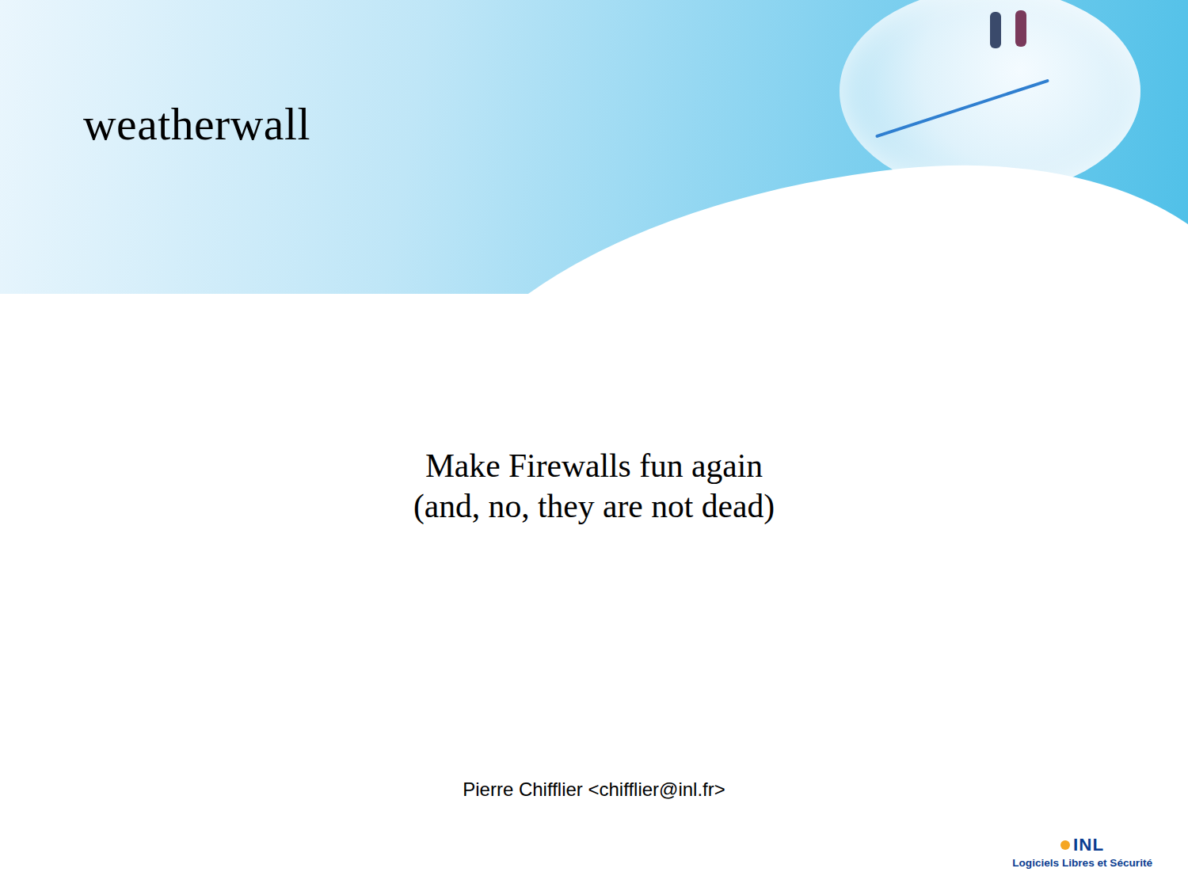weatherwall
Make Firewalls fun again
(and, no, they are not dead)
Pierre Chifflier <chifflier@inl.fr>
INL
Logiciels Libres et Sécurité